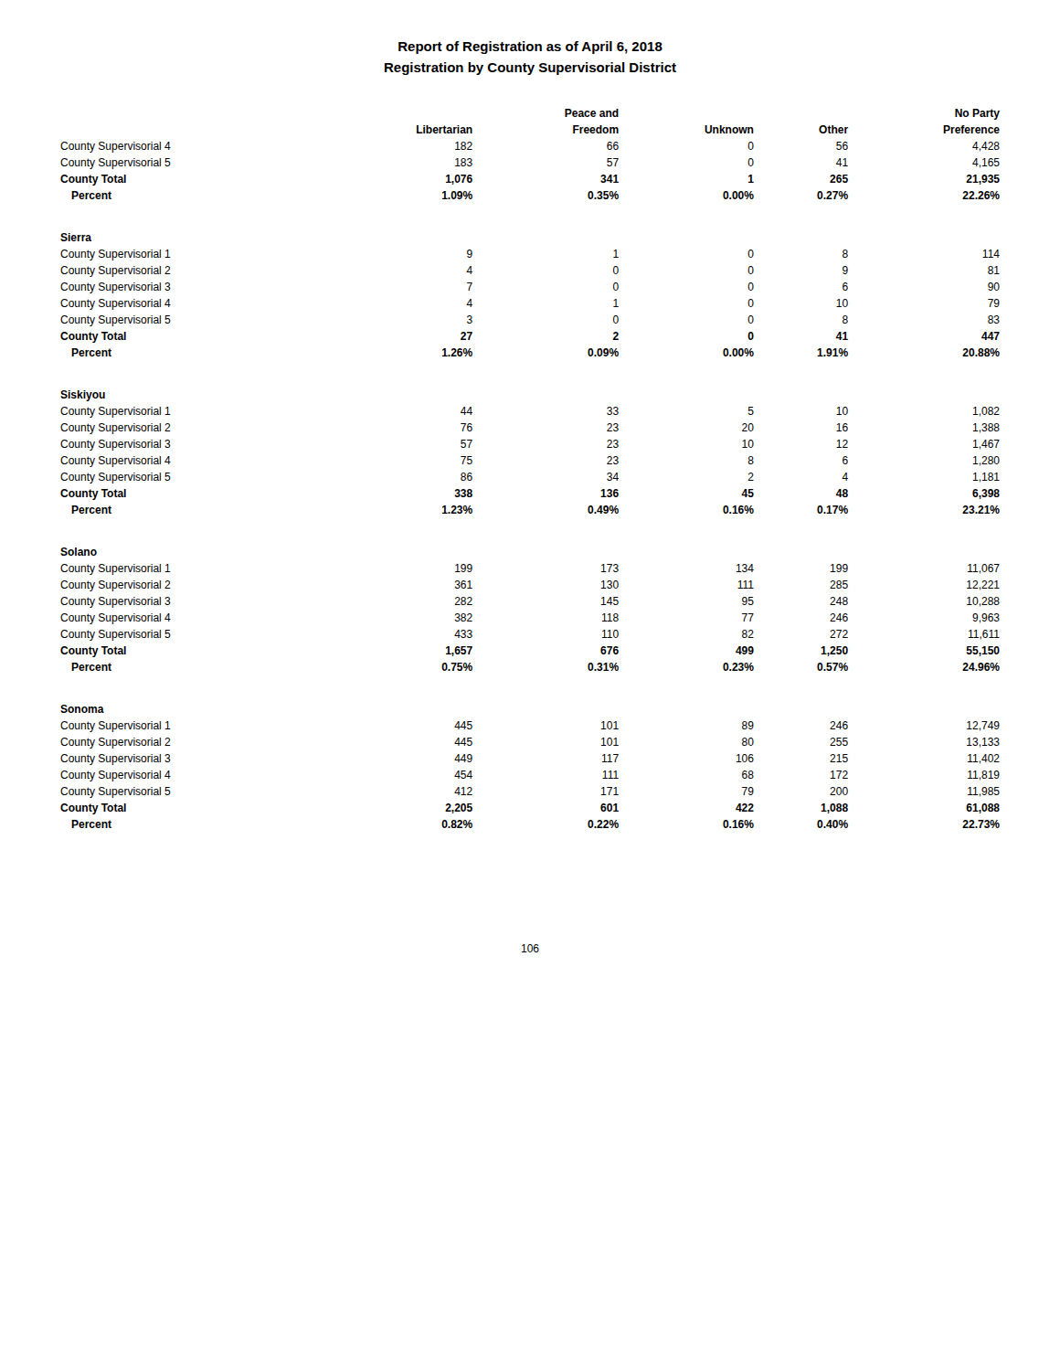Report of Registration as of April 6, 2018
Registration by County Supervisorial District
| | | Peace and | | | No Party |
| --- | --- | --- | --- | --- | --- |
| | Libertarian | Freedom | Unknown | Other | Preference |
| County Supervisorial 4 | 182 | 66 | 0 | 56 | 4,428 |
| County Supervisorial 5 | 183 | 57 | 0 | 41 | 4,165 |
| County Total | 1,076 | 341 | 1 | 265 | 21,935 |
| Percent | 1.09% | 0.35% | 0.00% | 0.27% | 22.26% |
| Sierra | |
| County Supervisorial 1 | 9 | 1 | 0 | 8 | 114 |
| County Supervisorial 2 | 4 | 0 | 0 | 9 | 81 |
| County Supervisorial 3 | 7 | 0 | 0 | 6 | 90 |
| County Supervisorial 4 | 4 | 1 | 0 | 10 | 79 |
| County Supervisorial 5 | 3 | 0 | 0 | 8 | 83 |
| County Total | 27 | 2 | 0 | 41 | 447 |
| Percent | 1.26% | 0.09% | 0.00% | 1.91% | 20.88% |
| Siskiyou | |
| County Supervisorial 1 | 44 | 33 | 5 | 10 | 1,082 |
| County Supervisorial 2 | 76 | 23 | 20 | 16 | 1,388 |
| County Supervisorial 3 | 57 | 23 | 10 | 12 | 1,467 |
| County Supervisorial 4 | 75 | 23 | 8 | 6 | 1,280 |
| County Supervisorial 5 | 86 | 34 | 2 | 4 | 1,181 |
| County Total | 338 | 136 | 45 | 48 | 6,398 |
| Percent | 1.23% | 0.49% | 0.16% | 0.17% | 23.21% |
| Solano | |
| County Supervisorial 1 | 199 | 173 | 134 | 199 | 11,067 |
| County Supervisorial 2 | 361 | 130 | 111 | 285 | 12,221 |
| County Supervisorial 3 | 282 | 145 | 95 | 248 | 10,288 |
| County Supervisorial 4 | 382 | 118 | 77 | 246 | 9,963 |
| County Supervisorial 5 | 433 | 110 | 82 | 272 | 11,611 |
| County Total | 1,657 | 676 | 499 | 1,250 | 55,150 |
| Percent | 0.75% | 0.31% | 0.23% | 0.57% | 24.96% |
| Sonoma | |
| County Supervisorial 1 | 445 | 101 | 89 | 246 | 12,749 |
| County Supervisorial 2 | 445 | 101 | 80 | 255 | 13,133 |
| County Supervisorial 3 | 449 | 117 | 106 | 215 | 11,402 |
| County Supervisorial 4 | 454 | 111 | 68 | 172 | 11,819 |
| County Supervisorial 5 | 412 | 171 | 79 | 200 | 11,985 |
| County Total | 2,205 | 601 | 422 | 1,088 | 61,088 |
| Percent | 0.82% | 0.22% | 0.16% | 0.40% | 22.73% |
106